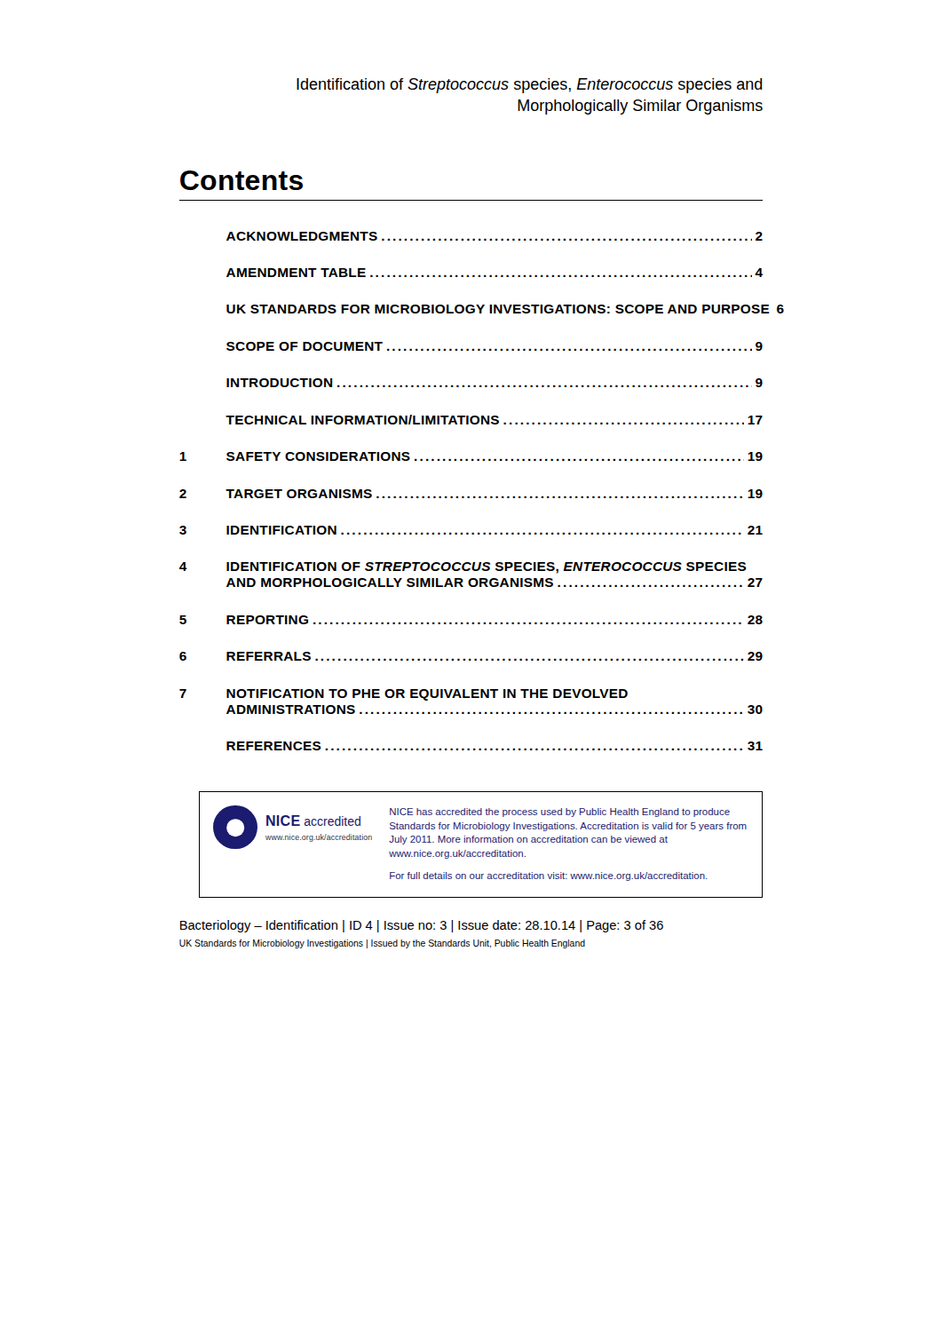Identification of Streptococcus species, Enterococcus species and Morphologically Similar Organisms
Contents
ACKNOWLEDGMENTS ................................................................................................. 2
AMENDMENT TABLE ............................................................................................. 4
UK STANDARDS FOR MICROBIOLOGY INVESTIGATIONS: SCOPE AND PURPOSE ....... 6
SCOPE OF DOCUMENT ......................................................................................... 9
INTRODUCTION ..................................................................................................... 9
TECHNICAL INFORMATION/LIMITATIONS ....................................................................... 17
1 SAFETY CONSIDERATIONS .................................................................................. 19
2 TARGET ORGANISMS ........................................................................................... 19
3 IDENTIFICATION .................................................................................................. 21
4 IDENTIFICATION OF STREPTOCOCCUS SPECIES, ENTEROCOCCUS SPECIES
AND MORPHOLOGICALLY SIMILAR ORGANISMS ............................................... 27
5 REPORTING ......................................................................................................... 28
6 REFERRALS ......................................................................................................... 29
7 NOTIFICATION TO PHE OR EQUIVALENT IN THE DEVOLVED
ADMINISTRATIONS ............................................................................................... 30
REFERENCES ....................................................................................................... 31
NICE accredited
www.nice.org.uk/accreditation
NICE has accredited the process used by Public Health England to produce Standards for Microbiology Investigations. Accreditation is valid for 5 years from July 2011. More information on accreditation can be viewed at www.nice.org.uk/accreditation.
For full details on our accreditation visit: www.nice.org.uk/accreditation.
Bacteriology – Identification | ID 4 | Issue no: 3 | Issue date: 28.10.14 | Page: 3 of 36
UK Standards for Microbiology Investigations | Issued by the Standards Unit, Public Health England